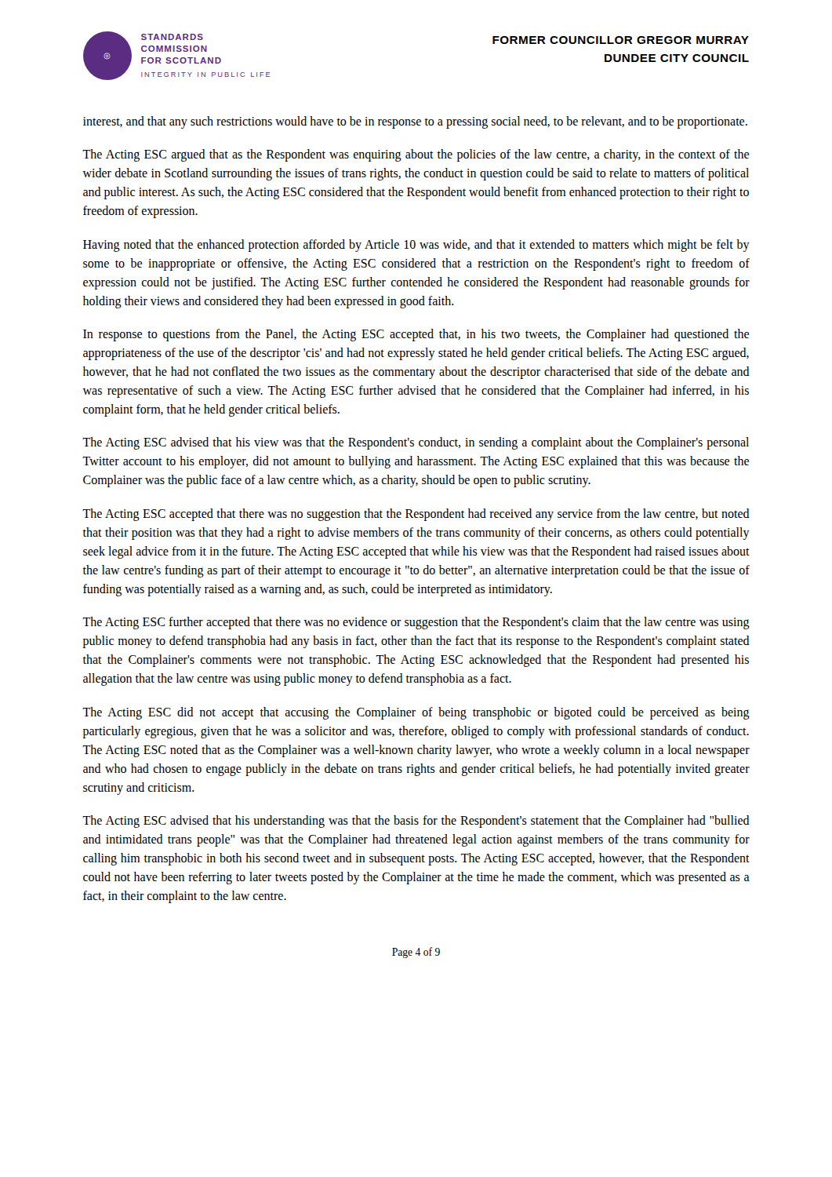◎
STANDARDS
COMMISSION
FOR SCOTLAND
INTEGRITY IN PUBLIC LIFE
FORMER COUNCILLOR GREGOR MURRAY
DUNDEE CITY COUNCIL
interest, and that any such restrictions would have to be in response to a pressing social need, to be relevant, and to be proportionate.
The Acting ESC argued that as the Respondent was enquiring about the policies of the law centre, a charity, in the context of the wider debate in Scotland surrounding the issues of trans rights, the conduct in question could be said to relate to matters of political and public interest. As such, the Acting ESC considered that the Respondent would benefit from enhanced protection to their right to freedom of expression.
Having noted that the enhanced protection afforded by Article 10 was wide, and that it extended to matters which might be felt by some to be inappropriate or offensive, the Acting ESC considered that a restriction on the Respondent's right to freedom of expression could not be justified. The Acting ESC further contended he considered the Respondent had reasonable grounds for holding their views and considered they had been expressed in good faith.
In response to questions from the Panel, the Acting ESC accepted that, in his two tweets, the Complainer had questioned the appropriateness of the use of the descriptor 'cis' and had not expressly stated he held gender critical beliefs. The Acting ESC argued, however, that he had not conflated the two issues as the commentary about the descriptor characterised that side of the debate and was representative of such a view. The Acting ESC further advised that he considered that the Complainer had inferred, in his complaint form, that he held gender critical beliefs.
The Acting ESC advised that his view was that the Respondent's conduct, in sending a complaint about the Complainer's personal Twitter account to his employer, did not amount to bullying and harassment. The Acting ESC explained that this was because the Complainer was the public face of a law centre which, as a charity, should be open to public scrutiny.
The Acting ESC accepted that there was no suggestion that the Respondent had received any service from the law centre, but noted that their position was that they had a right to advise members of the trans community of their concerns, as others could potentially seek legal advice from it in the future. The Acting ESC accepted that while his view was that the Respondent had raised issues about the law centre's funding as part of their attempt to encourage it "to do better", an alternative interpretation could be that the issue of funding was potentially raised as a warning and, as such, could be interpreted as intimidatory.
The Acting ESC further accepted that there was no evidence or suggestion that the Respondent's claim that the law centre was using public money to defend transphobia had any basis in fact, other than the fact that its response to the Respondent's complaint stated that the Complainer's comments were not transphobic. The Acting ESC acknowledged that the Respondent had presented his allegation that the law centre was using public money to defend transphobia as a fact.
The Acting ESC did not accept that accusing the Complainer of being transphobic or bigoted could be perceived as being particularly egregious, given that he was a solicitor and was, therefore, obliged to comply with professional standards of conduct. The Acting ESC noted that as the Complainer was a well-known charity lawyer, who wrote a weekly column in a local newspaper and who had chosen to engage publicly in the debate on trans rights and gender critical beliefs, he had potentially invited greater scrutiny and criticism.
The Acting ESC advised that his understanding was that the basis for the Respondent's statement that the Complainer had "bullied and intimidated trans people" was that the Complainer had threatened legal action against members of the trans community for calling him transphobic in both his second tweet and in subsequent posts. The Acting ESC accepted, however, that the Respondent could not have been referring to later tweets posted by the Complainer at the time he made the comment, which was presented as a fact, in their complaint to the law centre.
Page 4 of 9